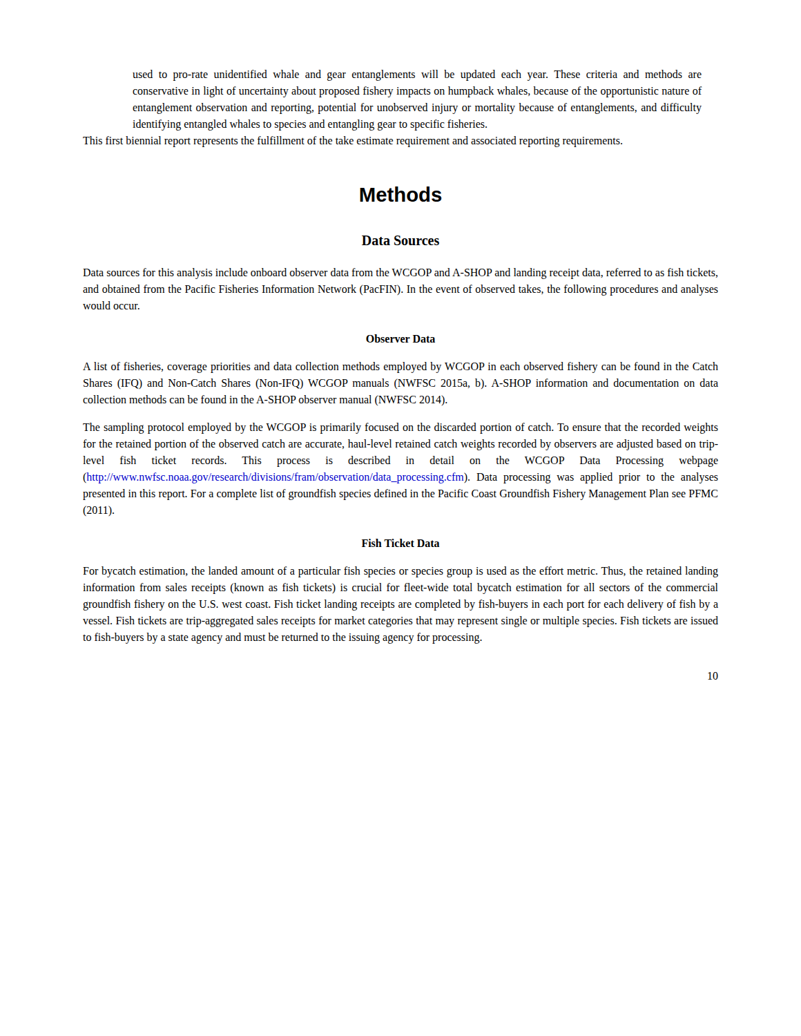used to pro-rate unidentified whale and gear entanglements will be updated each year. These criteria and methods are conservative in light of uncertainty about proposed fishery impacts on humpback whales, because of the opportunistic nature of entanglement observation and reporting, potential for unobserved injury or mortality because of entanglements, and difficulty identifying entangled whales to species and entangling gear to specific fisheries.
This first biennial report represents the fulfillment of the take estimate requirement and associated reporting requirements.
Methods
Data Sources
Data sources for this analysis include onboard observer data from the WCGOP and A-SHOP and landing receipt data, referred to as fish tickets, and obtained from the Pacific Fisheries Information Network (PacFIN). In the event of observed takes, the following procedures and analyses would occur.
Observer Data
A list of fisheries, coverage priorities and data collection methods employed by WCGOP in each observed fishery can be found in the Catch Shares (IFQ) and Non-Catch Shares (Non-IFQ) WCGOP manuals (NWFSC 2015a, b). A-SHOP information and documentation on data collection methods can be found in the A-SHOP observer manual (NWFSC 2014).
The sampling protocol employed by the WCGOP is primarily focused on the discarded portion of catch. To ensure that the recorded weights for the retained portion of the observed catch are accurate, haul-level retained catch weights recorded by observers are adjusted based on trip-level fish ticket records. This process is described in detail on the WCGOP Data Processing webpage (http://www.nwfsc.noaa.gov/research/divisions/fram/observation/data_processing.cfm). Data processing was applied prior to the analyses presented in this report. For a complete list of groundfish species defined in the Pacific Coast Groundfish Fishery Management Plan see PFMC (2011).
Fish Ticket Data
For bycatch estimation, the landed amount of a particular fish species or species group is used as the effort metric. Thus, the retained landing information from sales receipts (known as fish tickets) is crucial for fleet-wide total bycatch estimation for all sectors of the commercial groundfish fishery on the U.S. west coast. Fish ticket landing receipts are completed by fish-buyers in each port for each delivery of fish by a vessel. Fish tickets are trip-aggregated sales receipts for market categories that may represent single or multiple species. Fish tickets are issued to fish-buyers by a state agency and must be returned to the issuing agency for processing.
10